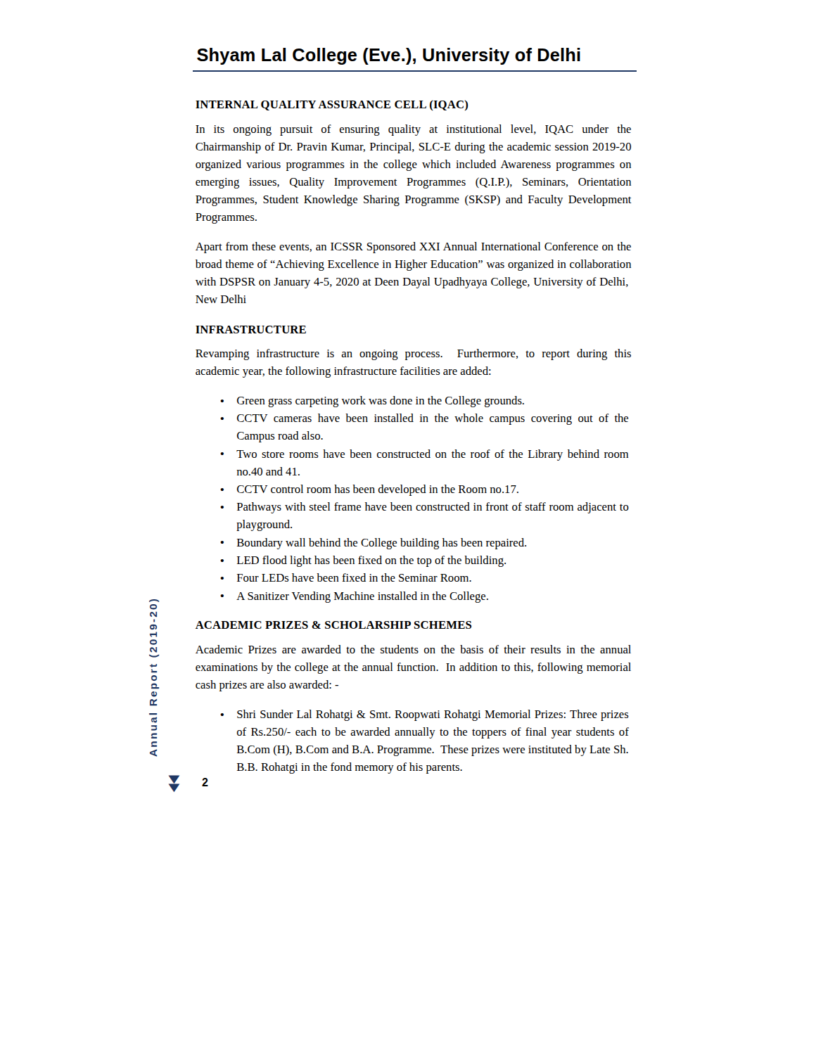Shyam Lal College (Eve.), University of Delhi
Annual Report (2019-20)
INTERNAL QUALITY ASSURANCE CELL (IQAC)
In its ongoing pursuit of ensuring quality at institutional level, IQAC under the Chairmanship of Dr. Pravin Kumar, Principal, SLC-E during the academic session 2019-20 organized various programmes in the college which included Awareness programmes on emerging issues, Quality Improvement Programmes (Q.I.P.), Seminars, Orientation Programmes, Student Knowledge Sharing Programme (SKSP) and Faculty Development Programmes.
Apart from these events, an ICSSR Sponsored XXI Annual International Conference on the broad theme of “Achieving Excellence in Higher Education” was organized in collaboration with DSPSR on January 4-5, 2020 at Deen Dayal Upadhyaya College, University of Delhi, New Delhi
INFRASTRUCTURE
Revamping infrastructure is an ongoing process. Furthermore, to report during this academic year, the following infrastructure facilities are added:
Green grass carpeting work was done in the College grounds.
CCTV cameras have been installed in the whole campus covering out of the Campus road also.
Two store rooms have been constructed on the roof of the Library behind room no.40 and 41.
CCTV control room has been developed in the Room no.17.
Pathways with steel frame have been constructed in front of staff room adjacent to playground.
Boundary wall behind the College building has been repaired.
LED flood light has been fixed on the top of the building.
Four LEDs have been fixed in the Seminar Room.
A Sanitizer Vending Machine installed in the College.
ACADEMIC PRIZES & SCHOLARSHIP SCHEMES
Academic Prizes are awarded to the students on the basis of their results in the annual examinations by the college at the annual function. In addition to this, following memorial cash prizes are also awarded: -
Shri Sunder Lal Rohatgi & Smt. Roopwati Rohatgi Memorial Prizes: Three prizes of Rs.250/- each to be awarded annually to the toppers of final year students of B.Com (H), B.Com and B.A. Programme. These prizes were instituted by Late Sh. B.B. Rohatgi in the fond memory of his parents.
▼ ▼
2